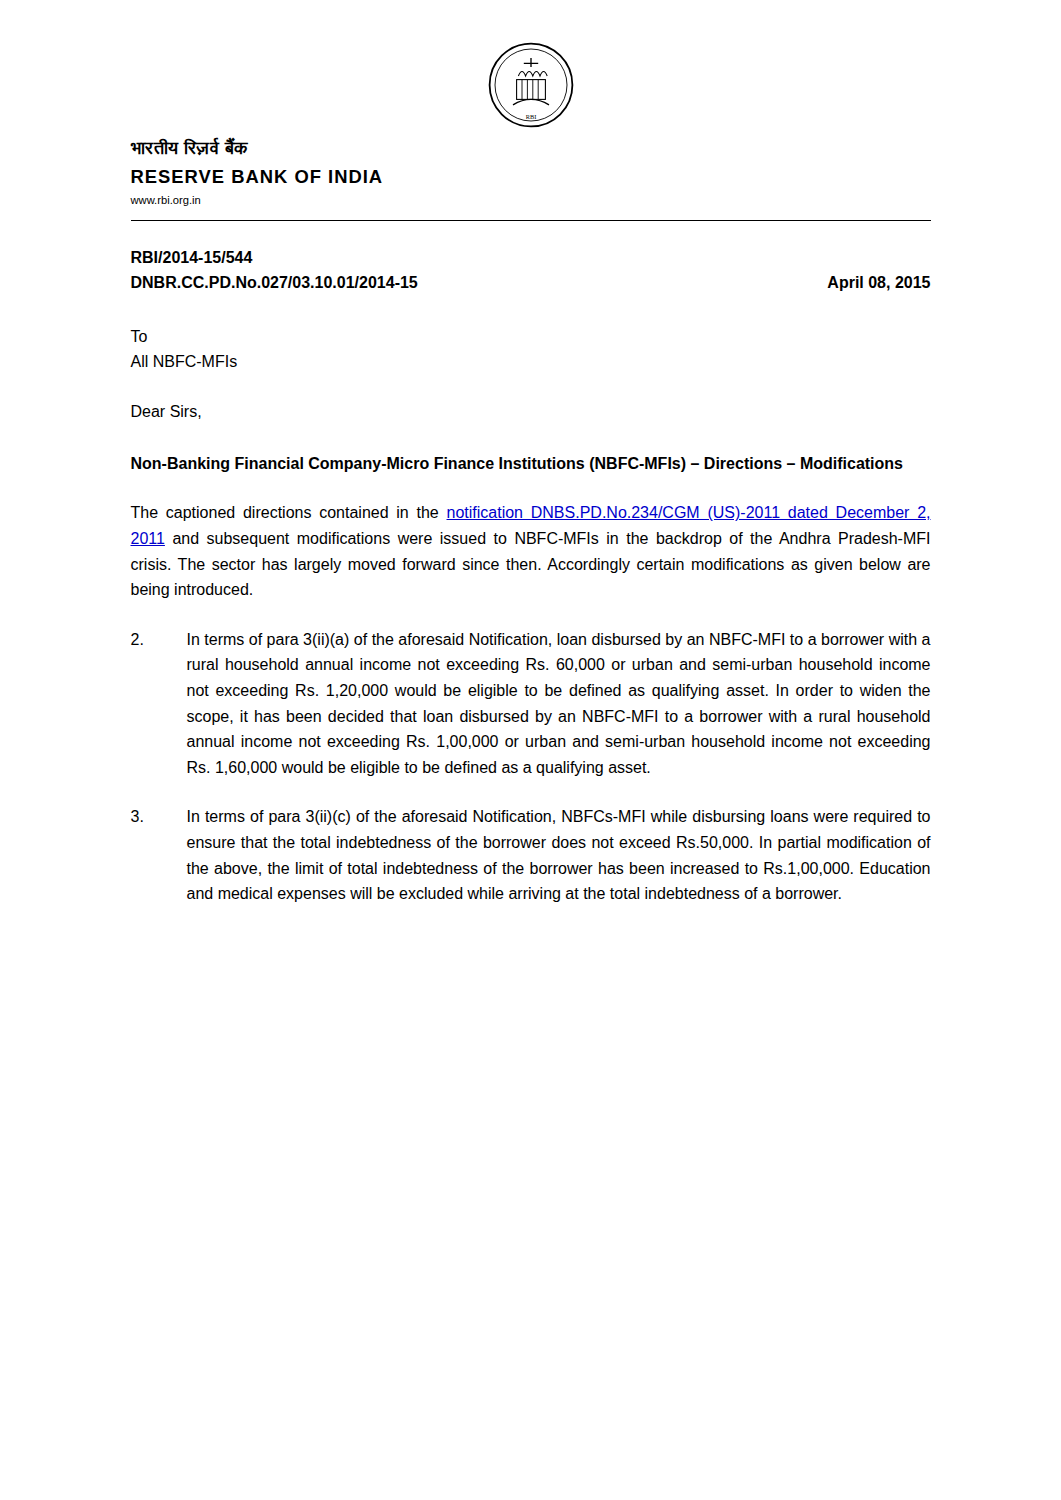RBI
भारतीय रिज़र्व बैंक
RESERVE BANK OF INDIA
www.rbi.org.in
RBI/2014-15/544
DNBR.CC.PD.No.027/03.10.01/2014-15 April 08, 2015
To
All NBFC-MFIs
Dear Sirs,
Non-Banking Financial Company-Micro Finance Institutions (NBFC-MFIs) – Directions – Modifications
The captioned directions contained in the notification DNBS.PD.No.234/CGM (US)-2011 dated December 2, 2011 and subsequent modifications were issued to NBFC-MFIs in the backdrop of the Andhra Pradesh-MFI crisis. The sector has largely moved forward since then. Accordingly certain modifications as given below are being introduced.
2.
In terms of para 3(ii)(a) of the aforesaid Notification, loan disbursed by an NBFC-MFI to a borrower with a rural household annual income not exceeding Rs. 60,000 or urban and semi-urban household income not exceeding Rs. 1,20,000 would be eligible to be defined as qualifying asset. In order to widen the scope, it has been decided that loan disbursed by an NBFC-MFI to a borrower with a rural household annual income not exceeding Rs. 1,00,000 or urban and semi-urban household income not exceeding Rs. 1,60,000 would be eligible to be defined as a qualifying asset.
3.
In terms of para 3(ii)(c) of the aforesaid Notification, NBFCs-MFI while disbursing loans were required to ensure that the total indebtedness of the borrower does not exceed Rs.50,000. In partial modification of the above, the limit of total indebtedness of the borrower has been increased to Rs.1,00,000. Education and medical expenses will be excluded while arriving at the total indebtedness of a borrower.